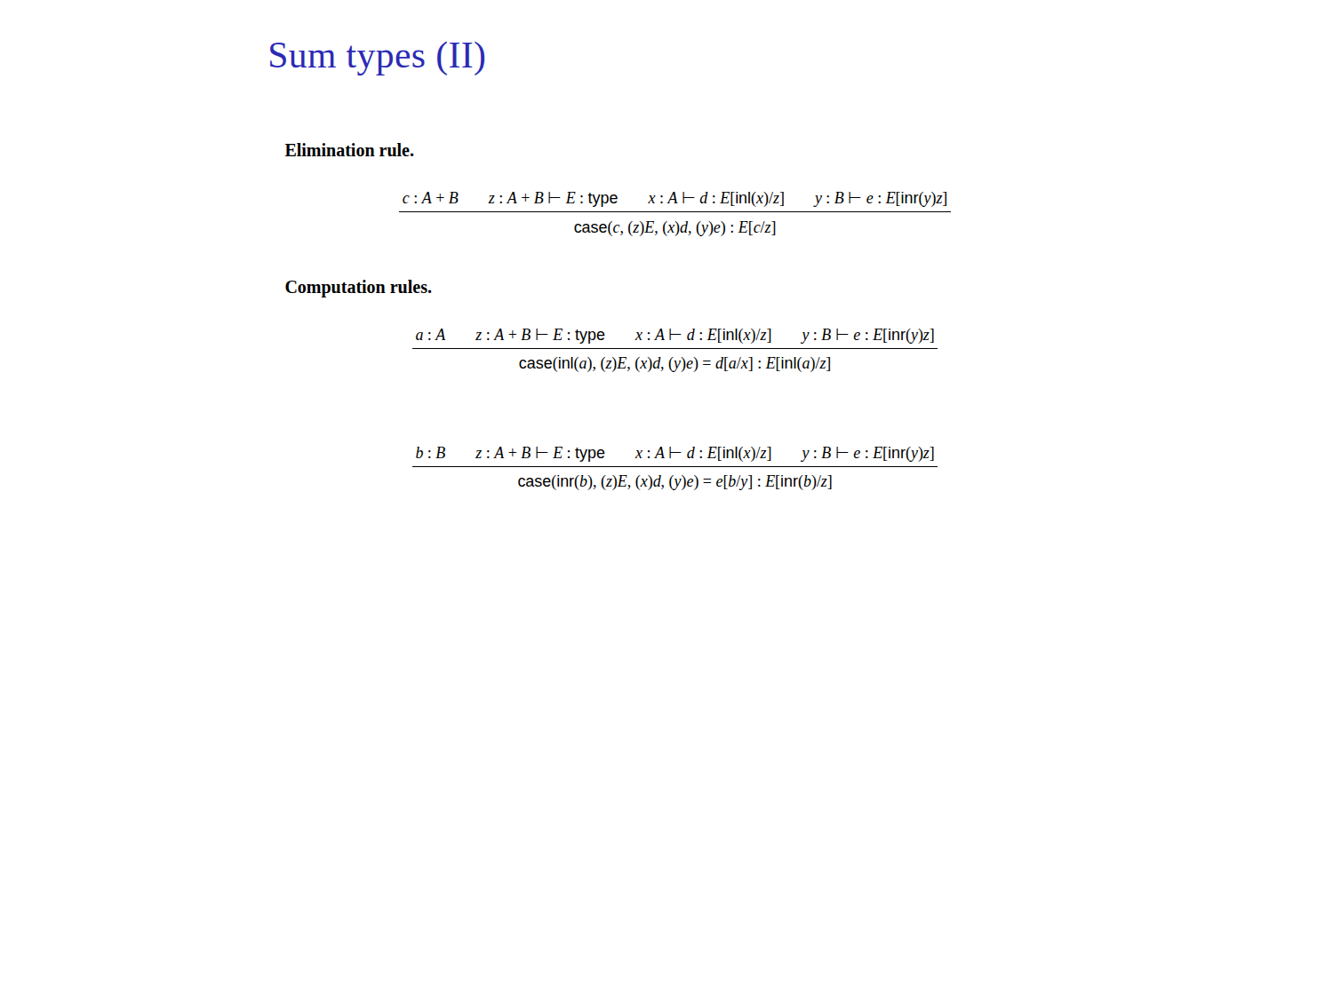Sum types (II)
Elimination rule.
c : A + B z : A + B ⊢ E : type x : A ⊢ d : E[inl(x)/z] y : B ⊢ e : E[inr(y)z]
case(c, (z)E, (x)d, (y)e) : E[c/z]
Computation rules.
a : A z : A + B ⊢ E : type x : A ⊢ d : E[inl(x)/z] y : B ⊢ e : E[inr(y)z]
case(inl(a), (z)E, (x)d, (y)e) = d[a/x] : E[inl(a)/z]
b : B z : A + B ⊢ E : type x : A ⊢ d : E[inl(x)/z] y : B ⊢ e : E[inr(y)z]
case(inr(b), (z)E, (x)d, (y)e) = e[b/y] : E[inr(b)/z]